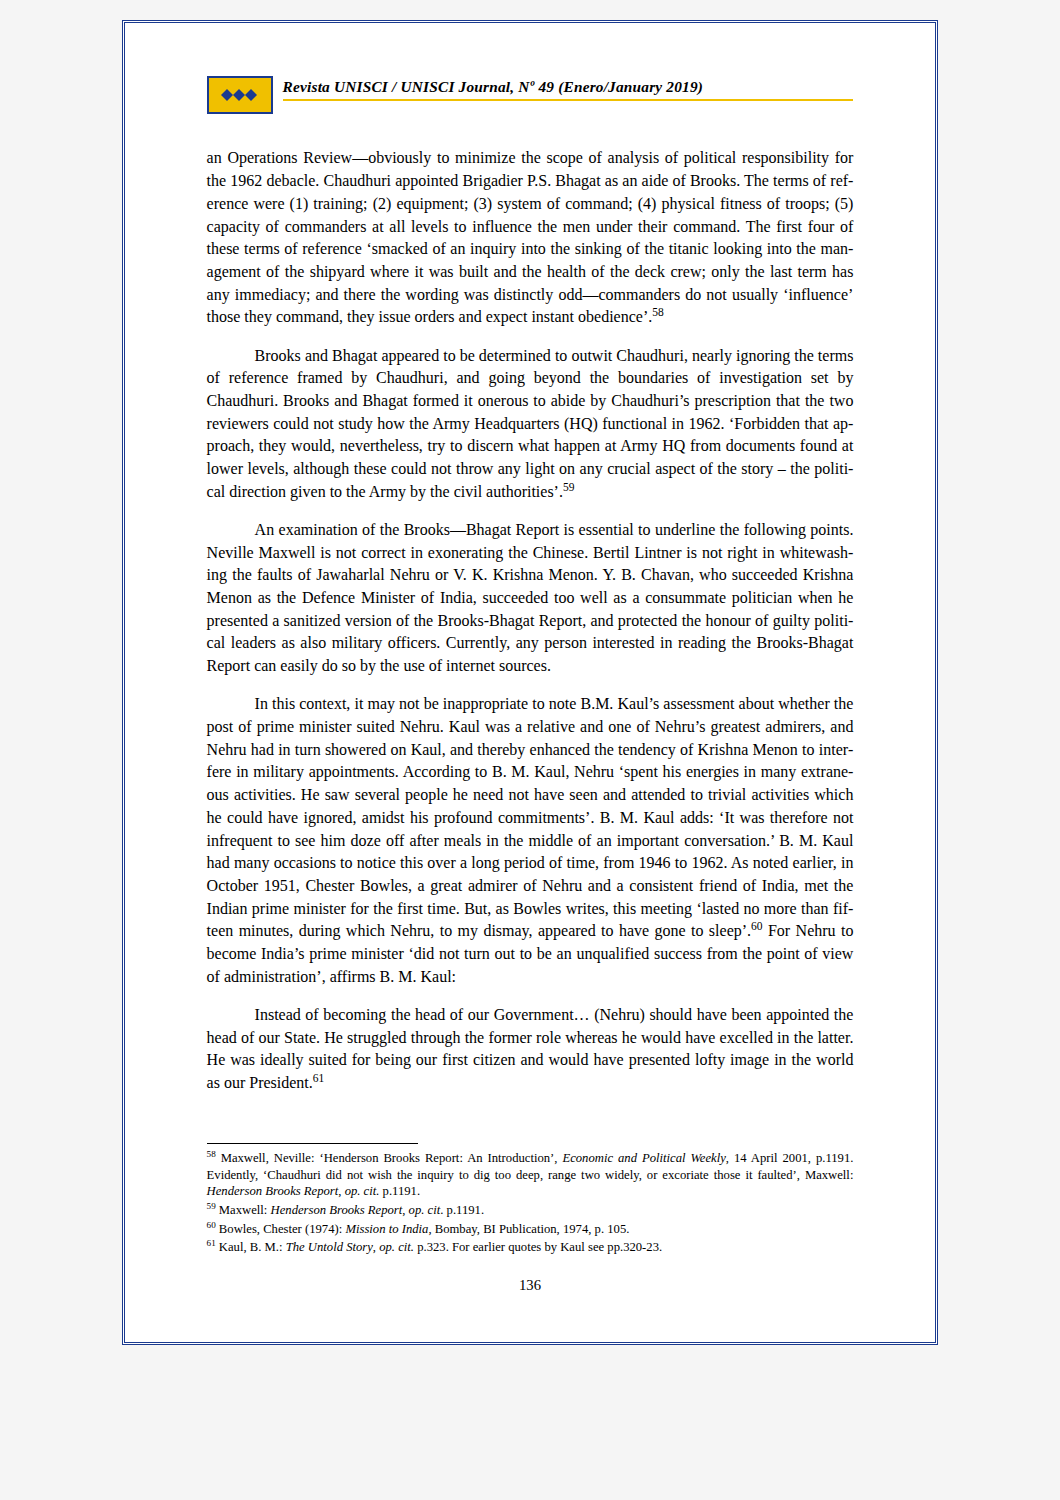Revista UNISCI / UNISCI Journal, Nº 49 (Enero/January 2019)
an Operations Review—obviously to minimize the scope of analysis of political responsibility for the 1962 debacle. Chaudhuri appointed Brigadier P.S. Bhagat as an aide of Brooks. The terms of reference were (1) training; (2) equipment; (3) system of command; (4) physical fitness of troops; (5) capacity of commanders at all levels to influence the men under their command. The first four of these terms of reference ‘smacked of an inquiry into the sinking of the titanic looking into the management of the shipyard where it was built and the health of the deck crew; only the last term has any immediacy; and there the wording was distinctly odd—commanders do not usually ‘influence’ those they command, they issue orders and expect instant obedience’.58
Brooks and Bhagat appeared to be determined to outwit Chaudhuri, nearly ignoring the terms of reference framed by Chaudhuri, and going beyond the boundaries of investigation set by Chaudhuri. Brooks and Bhagat formed it onerous to abide by Chaudhuri’s prescription that the two reviewers could not study how the Army Headquarters (HQ) functional in 1962. ‘Forbidden that approach, they would, nevertheless, try to discern what happen at Army HQ from documents found at lower levels, although these could not throw any light on any crucial aspect of the story – the political direction given to the Army by the civil authorities’.59
An examination of the Brooks—Bhagat Report is essential to underline the following points. Neville Maxwell is not correct in exonerating the Chinese. Bertil Lintner is not right in whitewashing the faults of Jawaharlal Nehru or V. K. Krishna Menon. Y. B. Chavan, who succeeded Krishna Menon as the Defence Minister of India, succeeded too well as a consummate politician when he presented a sanitized version of the Brooks-Bhagat Report, and protected the honour of guilty political leaders as also military officers. Currently, any person interested in reading the Brooks-Bhagat Report can easily do so by the use of internet sources.
In this context, it may not be inappropriate to note B.M. Kaul’s assessment about whether the post of prime minister suited Nehru. Kaul was a relative and one of Nehru’s greatest admirers, and Nehru had in turn showered on Kaul, and thereby enhanced the tendency of Krishna Menon to interfere in military appointments. According to B. M. Kaul, Nehru ‘spent his energies in many extraneous activities. He saw several people he need not have seen and attended to trivial activities which he could have ignored, amidst his profound commitments’. B. M. Kaul adds: ‘It was therefore not infrequent to see him doze off after meals in the middle of an important conversation.’ B. M. Kaul had many occasions to notice this over a long period of time, from 1946 to 1962. As noted earlier, in October 1951, Chester Bowles, a great admirer of Nehru and a consistent friend of India, met the Indian prime minister for the first time. But, as Bowles writes, this meeting ‘lasted no more than fifteen minutes, during which Nehru, to my dismay, appeared to have gone to sleep’.60 For Nehru to become India’s prime minister ‘did not turn out to be an unqualified success from the point of view of administration’, affirms B. M. Kaul:
Instead of becoming the head of our Government… (Nehru) should have been appointed the head of our State. He struggled through the former role whereas he would have excelled in the latter. He was ideally suited for being our first citizen and would have presented lofty image in the world as our President.61
58 Maxwell, Neville: ‘Henderson Brooks Report: An Introduction’, Economic and Political Weekly, 14 April 2001, p.1191. Evidently, ‘Chaudhuri did not wish the inquiry to dig too deep, range two widely, or excoriate those it faulted’, Maxwell: Henderson Brooks Report, op. cit. p.1191.
59 Maxwell: Henderson Brooks Report, op. cit. p.1191.
60 Bowles, Chester (1974): Mission to India, Bombay, BI Publication, 1974, p. 105.
61 Kaul, B. M.: The Untold Story, op. cit. p.323. For earlier quotes by Kaul see pp.320-23.
136